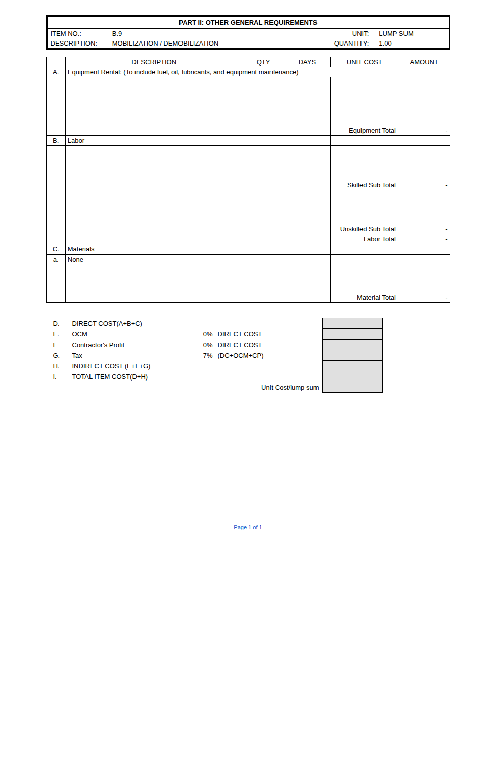PART II: OTHER GENERAL REQUIREMENTS
| ITEM NO.: | B.9 | UNIT: | LUMP SUM |
| DESCRIPTION: | MOBILIZATION / DEMOBILIZATION | QUANTITY: | 1.00 |
| | DESCRIPTION | QTY | DAYS | UNIT COST | AMOUNT |
| --- | --- | --- | --- | --- | --- |
| A. | Equipment Rental: (To include fuel, oil, lubricants, and equipment maintenance) | |
| | | | | Equipment Total | - |
| B. | Labor | | | | |
| | | | | Skilled Sub Total | - |
| | | | | Unskilled Sub Total | - |
| | | | | Labor Total | - |
| C. | Materials | | | | |
| a. | None | | | | |
| | | | | Material Total | - |
| D. | DIRECT COST(A+B+C) | | | |
| E. | OCM | 0% | DIRECT COST | |
| F | Contractor's Profit | 0% | DIRECT COST | |
| G. | Tax | 7% | (DC+OCM+CP) | |
| H. | INDIRECT COST (E+F+G) | | | |
| I. | TOTAL ITEM COST(D+H) | | | |
| | | | Unit Cost/lump sum | |
Page 1 of 1